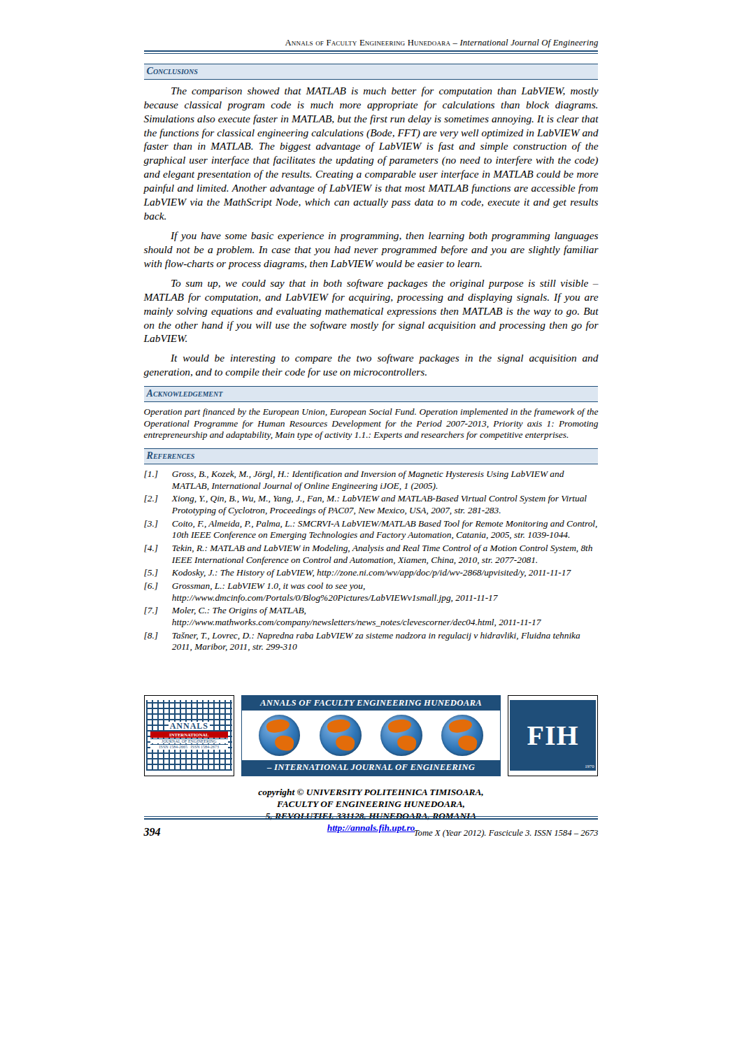Annals of Faculty Engineering Hunedoara – International Journal Of Engineering
Conclusions
The comparison showed that MATLAB is much better for computation than LabVIEW, mostly because classical program code is much more appropriate for calculations than block diagrams. Simulations also execute faster in MATLAB, but the first run delay is sometimes annoying. It is clear that the functions for classical engineering calculations (Bode, FFT) are very well optimized in LabVIEW and faster than in MATLAB. The biggest advantage of LabVIEW is fast and simple construction of the graphical user interface that facilitates the updating of parameters (no need to interfere with the code) and elegant presentation of the results. Creating a comparable user interface in MATLAB could be more painful and limited. Another advantage of LabVIEW is that most MATLAB functions are accessible from LabVIEW via the MathScript Node, which can actually pass data to m code, execute it and get results back.
If you have some basic experience in programming, then learning both programming languages should not be a problem. In case that you had never programmed before and you are slightly familiar with flow-charts or process diagrams, then LabVIEW would be easier to learn.
To sum up, we could say that in both software packages the original purpose is still visible – MATLAB for computation, and LabVIEW for acquiring, processing and displaying signals. If you are mainly solving equations and evaluating mathematical expressions then MATLAB is the way to go. But on the other hand if you will use the software mostly for signal acquisition and processing then go for LabVIEW.
It would be interesting to compare the two software packages in the signal acquisition and generation, and to compile their code for use on microcontrollers.
Acknowledgement
Operation part financed by the European Union, European Social Fund. Operation implemented in the framework of the Operational Programme for Human Resources Development for the Period 2007-2013, Priority axis 1: Promoting entrepreneurship and adaptability, Main type of activity 1.1.: Experts and researchers for competitive enterprises.
References
Gross, B., Kozek, M., Jörgl, H.: Identification and Inversion of Magnetic Hysteresis Using LabVIEW and MATLAB, International Journal of Online Engineering iJOE, 1 (2005).
Xiong, Y., Qin, B., Wu, M., Yang, J., Fan, M.: LabVIEW and MATLAB-Based Virtual Control System for Virtual Prototyping of Cyclotron, Proceedings of PAC07, New Mexico, USA, 2007, str. 281-283.
Coito, F., Almeida, P., Palma, L.: SMCRVI-A LabVIEW/MATLAB Based Tool for Remote Monitoring and Control, 10th IEEE Conference on Emerging Technologies and Factory Automation, Catania, 2005, str. 1039-1044.
Tekin, R.: MATLAB and LabVIEW in Modeling, Analysis and Real Time Control of a Motion Control System, 8th IEEE International Conference on Control and Automation, Xiamen, China, 2010, str. 2077-2081.
Kodosky, J.: The History of LabVIEW, http://zone.ni.com/wv/app/doc/p/id/wv-2868/upvisited/y, 2011-11-17
Grossman, L.: LabVIEW 1.0, it was cool to see you,http://www.dmcinfo.com/Portals/0/Blog%20Pictures/LabVIEWv1small.jpg, 2011-11-17
Moler, C.: The Origins of MATLAB,http://www.mathworks.com/company/newsletters/news_notes/clevescorner/dec04.html, 2011-11-17
Tašner, T., Lovrec, D.: Napredna raba LabVIEW za sisteme nadzora in regulacij v hidravliki, Fluidna tehnika 2011, Maribor, 2011, str. 299-310
ANNALS
INTERNATIONAL
JOURNAL OF ENGINEERING
ISSN 1584-2665 ISSN 1584-2673
ANNALS OF FACULTY ENGINEERING HUNEDOARA
– INTERNATIONAL JOURNAL OF ENGINEERING
FIH 1970
copyright © UNIVERSITY POLITEHNICA TIMISOARA,
FACULTY OF ENGINEERING HUNEDOARA,
5, REVOLUTIEI, 331128, HUNEDOARA, ROMANIA
http://annals.fih.upt.ro
394 Tome X (Year 2012). Fascicule 3. ISSN 1584 – 2673